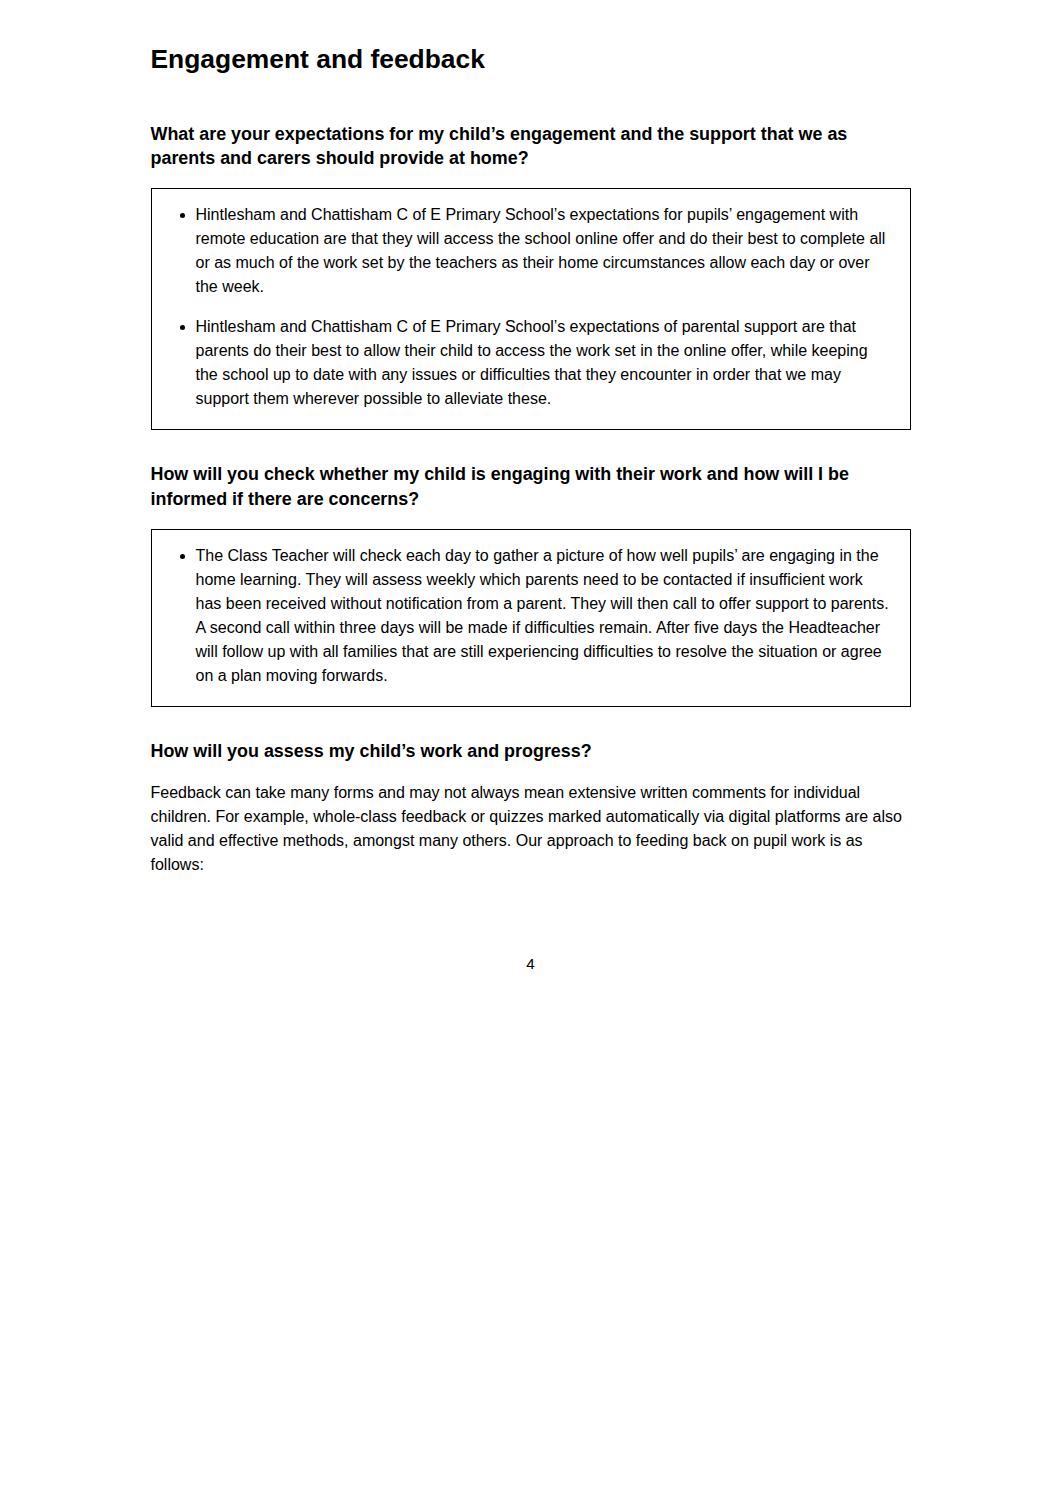Engagement and feedback
What are your expectations for my child’s engagement and the support that we as parents and carers should provide at home?
Hintlesham and Chattisham C of E Primary School’s expectations for pupils’ engagement with remote education are that they will access the school online offer and do their best to complete all or as much of the work set by the teachers as their home circumstances allow each day or over the week.
Hintlesham and Chattisham C of E Primary School’s expectations of parental support are that parents do their best to allow their child to access the work set in the online offer, while keeping the school up to date with any issues or difficulties that they encounter in order that we may support them wherever possible to alleviate these.
How will you check whether my child is engaging with their work and how will I be informed if there are concerns?
The Class Teacher will check each day to gather a picture of how well pupils’ are engaging in the home learning. They will assess weekly which parents need to be contacted if insufficient work has been received without notification from a parent. They will then call to offer support to parents. A second call within three days will be made if difficulties remain. After five days the Headteacher will follow up with all families that are still experiencing difficulties to resolve the situation or agree on a plan moving forwards.
How will you assess my child’s work and progress?
Feedback can take many forms and may not always mean extensive written comments for individual children. For example, whole-class feedback or quizzes marked automatically via digital platforms are also valid and effective methods, amongst many others. Our approach to feeding back on pupil work is as follows:
4